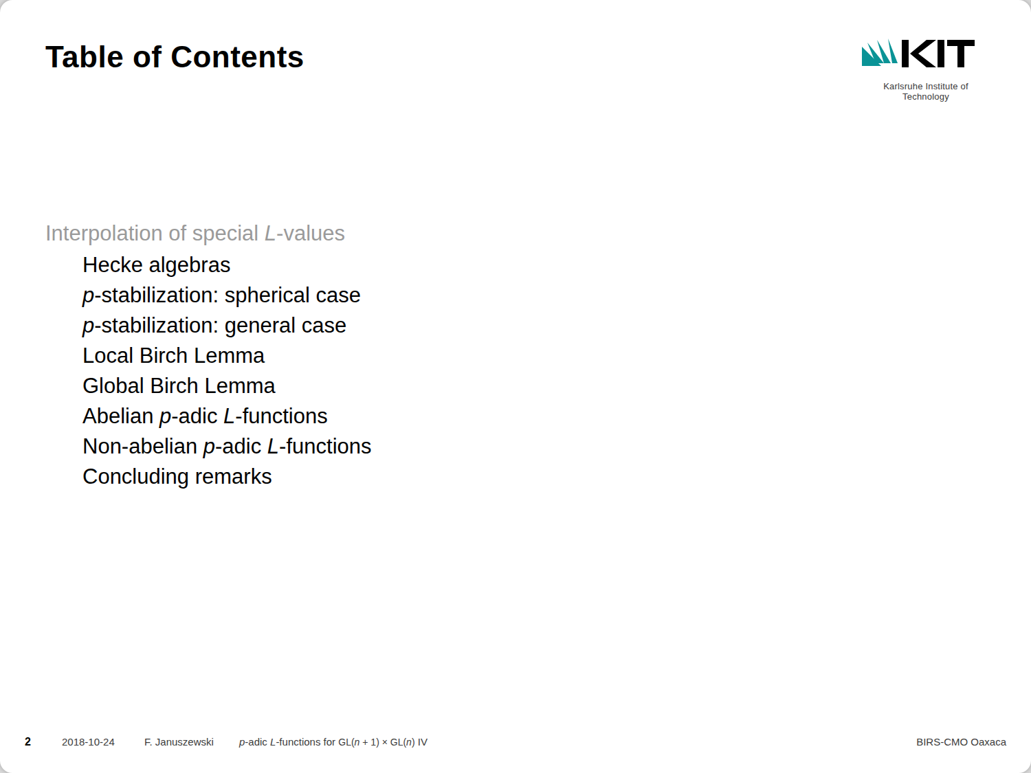Table of Contents
Karlsruhe Institute of Technology
Interpolation of special L-values
Hecke algebras
p-stabilization: spherical case
p-stabilization: general case
Local Birch Lemma
Global Birch Lemma
Abelian p-adic L-functions
Non-abelian p-adic L-functions
Concluding remarks
2 2018-10-24 F. Januszewski p-adic L-functions for GL(n + 1) × GL(n) IV BIRS-CMO Oaxaca